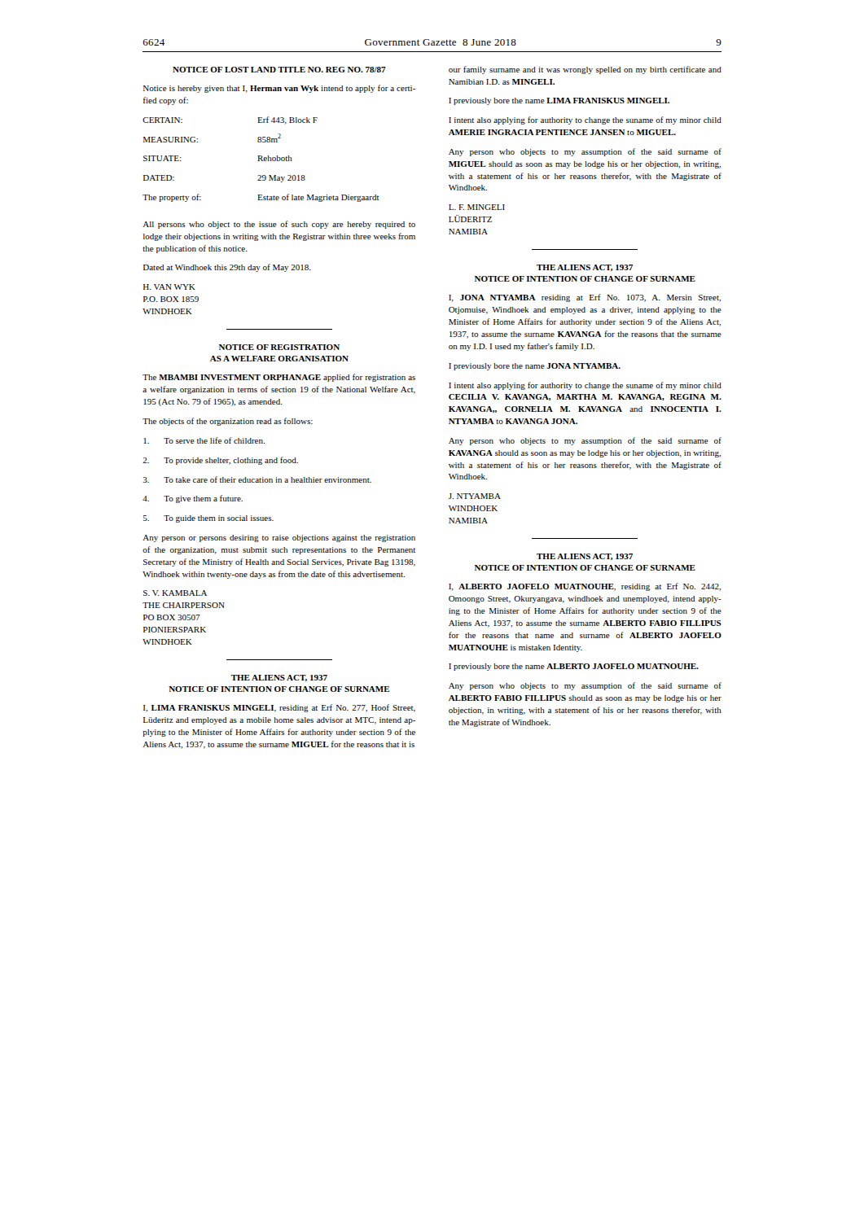6624 Government Gazette 8 June 2018 9
Notice of Lost Land Title No. Reg No. 78/87
Notice is hereby given that I, Herman van Wyk intend to apply for a certified copy of:
| CERTAIN: | Erf 443, Block F |
| MEASURING: | 858m 2 |
| SITUATE: | Rehoboth |
| DATED: | 29 May 2018 |
| The property of: | Estate of late Magrieta Diergaardt |
All persons who object to the issue of such copy are hereby required to lodge their objections in writing with the Registrar within three weeks from the publication of this notice.
Dated at Windhoek this 29th day of May 2018.
H. van Wyk
P.O. Box 1859
Windhoek
Notice of Registration
as a Welfare Organisation
The MBAMBI INVESTMENT ORPHANAGE applied for registration as a welfare organization in terms of section 19 of the National Welfare Act, 195 (Act No. 79 of 1965), as amended.
The objects of the organization read as follows:
To serve the life of children.
To provide shelter, clothing and food.
To take care of their education in a healthier environment.
To give them a future.
To guide them in social issues.
Any person or persons desiring to raise objections against the registration of the organization, must submit such representations to the Permanent Secretary of the Ministry of Health and Social Services, Private Bag 13198, Windhoek within twenty-one days as from the date of this advertisement.
S. V. Kambala
The Chairperson
PO Box 30507
Pionierspark
Windhoek
The Aliens Act, 1937
Notice of Intention of Change of Surname
I, LIMA FRANISKUS MINGELI, residing at Erf No. 277, Hoof Street, Lüderitz and employed as a mobile home sales advisor at MTC, intend applying to the Minister of Home Affairs for authority under section 9 of the Aliens Act, 1937, to assume the surname MIGUEL for the reasons that it is
our family surname and it was wrongly spelled on my birth certificate and Namibian I.D. as MINGELI.
I previously bore the name LIMA FRANISKUS MINGELI.
I intent also applying for authority to change the suname of my minor child AMERIE INGRACIA PENTIENCE JANSEN to MIGUEL.
Any person who objects to my assumption of the said surname of MIGUEL should as soon as may be lodge his or her objection, in writing, with a statement of his or her reasons therefor, with the Magistrate of Windhoek.
L. F. Mingeli
Lüderitz
Namibia
The Aliens Act, 1937
Notice of Intention of Change of Surname
I, JONA NTYAMBA residing at Erf No. 1073, A. Mersin Street, Otjomuise, Windhoek and employed as a driver, intend applying to the Minister of Home Affairs for authority under section 9 of the Aliens Act, 1937, to assume the surname KAVANGA for the reasons that the surname on my I.D. I used my father's family I.D.
I previously bore the name JONA NTYAMBA.
I intent also applying for authority to change the suname of my minor child CECILIA V. KAVANGA, MARTHA M. KAVANGA, REGINA M. KAVANGA,, CORNELIA M. KAVANGA and INNOCENTIA I. NTYAMBA to KAVANGA JONA.
Any person who objects to my assumption of the said surname of KAVANGA should as soon as may be lodge his or her objection, in writing, with a statement of his or her reasons therefor, with the Magistrate of Windhoek.
J. Ntyamba
Windhoek
Namibia
The Aliens Act, 1937
Notice of Intention of Change of Surname
I, ALBERTO JAOFELO MUATNOUHE, residing at Erf No. 2442, Omoongo Street, Okuryangava, windhoek and unemployed, intend applying to the Minister of Home Affairs for authority under section 9 of the Aliens Act, 1937, to assume the surname ALBERTO FABIO FILLIPUS for the reasons that name and surname of ALBERTO JAOFELO MUATNOUHE is mistaken Identity.
I previously bore the name ALBERTO JAOFELO MUATNOUHE.
Any person who objects to my assumption of the said surname of ALBERTO FABIO FILLIPUS should as soon as may be lodge his or her objection, in writing, with a statement of his or her reasons therefor, with the Magistrate of Windhoek.